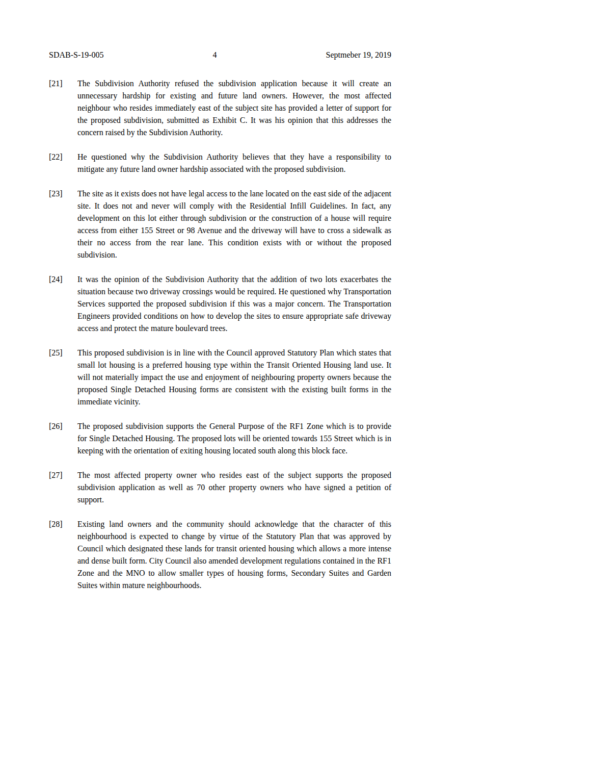SDAB-S-19-005 4 Septmeber 19, 2019
[21]
The Subdivision Authority refused the subdivision application because it will create an unnecessary hardship for existing and future land owners. However, the most affected neighbour who resides immediately east of the subject site has provided a letter of support for the proposed subdivision, submitted as Exhibit C. It was his opinion that this addresses the concern raised by the Subdivision Authority.
[22]
He questioned why the Subdivision Authority believes that they have a responsibility to mitigate any future land owner hardship associated with the proposed subdivision.
[23]
The site as it exists does not have legal access to the lane located on the east side of the adjacent site. It does not and never will comply with the Residential Infill Guidelines. In fact, any development on this lot either through subdivision or the construction of a house will require access from either 155 Street or 98 Avenue and the driveway will have to cross a sidewalk as their no access from the rear lane. This condition exists with or without the proposed subdivision.
[24]
It was the opinion of the Subdivision Authority that the addition of two lots exacerbates the situation because two driveway crossings would be required. He questioned why Transportation Services supported the proposed subdivision if this was a major concern. The Transportation Engineers provided conditions on how to develop the sites to ensure appropriate safe driveway access and protect the mature boulevard trees.
[25]
This proposed subdivision is in line with the Council approved Statutory Plan which states that small lot housing is a preferred housing type within the Transit Oriented Housing land use. It will not materially impact the use and enjoyment of neighbouring property owners because the proposed Single Detached Housing forms are consistent with the existing built forms in the immediate vicinity.
[26]
The proposed subdivision supports the General Purpose of the RF1 Zone which is to provide for Single Detached Housing. The proposed lots will be oriented towards 155 Street which is in keeping with the orientation of exiting housing located south along this block face.
[27]
The most affected property owner who resides east of the subject supports the proposed subdivision application as well as 70 other property owners who have signed a petition of support.
[28]
Existing land owners and the community should acknowledge that the character of this neighbourhood is expected to change by virtue of the Statutory Plan that was approved by Council which designated these lands for transit oriented housing which allows a more intense and dense built form. City Council also amended development regulations contained in the RF1 Zone and the MNO to allow smaller types of housing forms, Secondary Suites and Garden Suites within mature neighbourhoods.